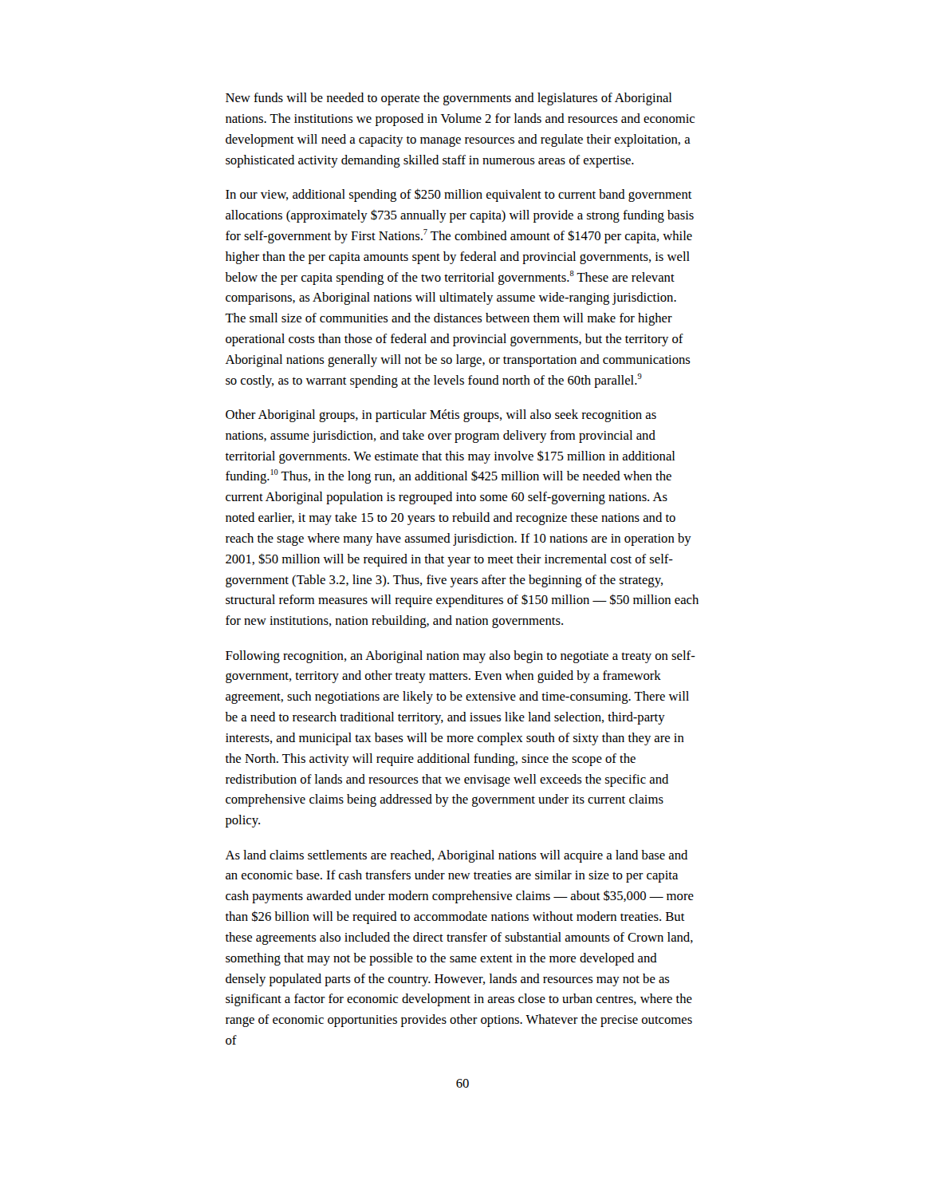New funds will be needed to operate the governments and legislatures of Aboriginal nations. The institutions we proposed in Volume 2 for lands and resources and economic development will need a capacity to manage resources and regulate their exploitation, a sophisticated activity demanding skilled staff in numerous areas of expertise.
In our view, additional spending of $250 million equivalent to current band government allocations (approximately $735 annually per capita) will provide a strong funding basis for self-government by First Nations.7 The combined amount of $1470 per capita, while higher than the per capita amounts spent by federal and provincial governments, is well below the per capita spending of the two territorial governments.8 These are relevant comparisons, as Aboriginal nations will ultimately assume wide-ranging jurisdiction. The small size of communities and the distances between them will make for higher operational costs than those of federal and provincial governments, but the territory of Aboriginal nations generally will not be so large, or transportation and communications so costly, as to warrant spending at the levels found north of the 60th parallel.9
Other Aboriginal groups, in particular Métis groups, will also seek recognition as nations, assume jurisdiction, and take over program delivery from provincial and territorial governments. We estimate that this may involve $175 million in additional funding.10 Thus, in the long run, an additional $425 million will be needed when the current Aboriginal population is regrouped into some 60 self-governing nations. As noted earlier, it may take 15 to 20 years to rebuild and recognize these nations and to reach the stage where many have assumed jurisdiction. If 10 nations are in operation by 2001, $50 million will be required in that year to meet their incremental cost of self-government (Table 3.2, line 3). Thus, five years after the beginning of the strategy, structural reform measures will require expenditures of $150 million — $50 million each for new institutions, nation rebuilding, and nation governments.
Following recognition, an Aboriginal nation may also begin to negotiate a treaty on self-government, territory and other treaty matters. Even when guided by a framework agreement, such negotiations are likely to be extensive and time-consuming. There will be a need to research traditional territory, and issues like land selection, third-party interests, and municipal tax bases will be more complex south of sixty than they are in the North. This activity will require additional funding, since the scope of the redistribution of lands and resources that we envisage well exceeds the specific and comprehensive claims being addressed by the government under its current claims policy.
As land claims settlements are reached, Aboriginal nations will acquire a land base and an economic base. If cash transfers under new treaties are similar in size to per capita cash payments awarded under modern comprehensive claims — about $35,000 — more than $26 billion will be required to accommodate nations without modern treaties. But these agreements also included the direct transfer of substantial amounts of Crown land, something that may not be possible to the same extent in the more developed and densely populated parts of the country. However, lands and resources may not be as significant a factor for economic development in areas close to urban centres, where the range of economic opportunities provides other options. Whatever the precise outcomes of
60